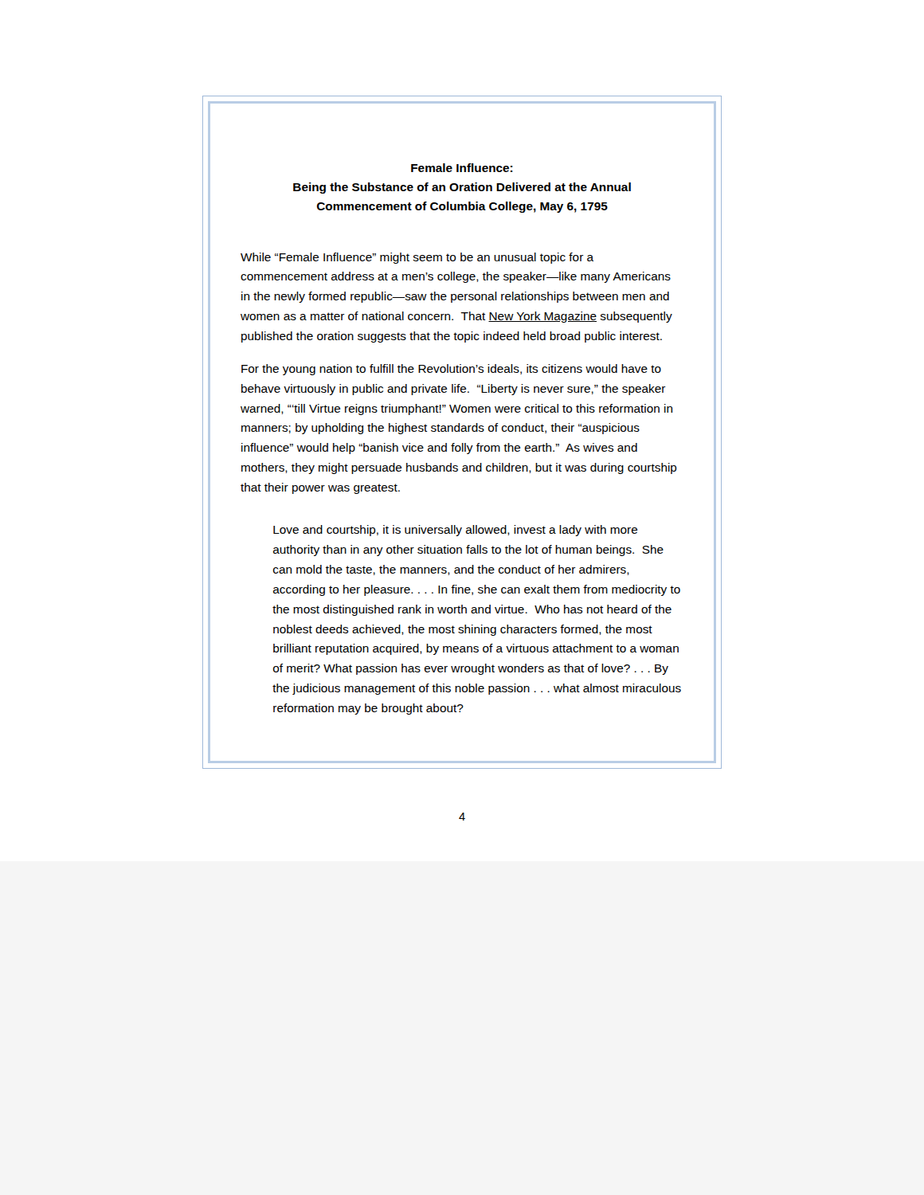Female Influence: Being the Substance of an Oration Delivered at the Annual Commencement of Columbia College, May 6, 1795
While “Female Influence” might seem to be an unusual topic for a commencement address at a men’s college, the speaker—like many Americans in the newly formed republic—saw the personal relationships between men and women as a matter of national concern. That New York Magazine subsequently published the oration suggests that the topic indeed held broad public interest.
For the young nation to fulfill the Revolution’s ideals, its citizens would have to behave virtuously in public and private life. “Liberty is never sure,” the speaker warned, “‘till Virtue reigns triumphant!” Women were critical to this reformation in manners; by upholding the highest standards of conduct, their “auspicious influence” would help “banish vice and folly from the earth.” As wives and mothers, they might persuade husbands and children, but it was during courtship that their power was greatest.
Love and courtship, it is universally allowed, invest a lady with more authority than in any other situation falls to the lot of human beings. She can mold the taste, the manners, and the conduct of her admirers, according to her pleasure. . . . In fine, she can exalt them from mediocrity to the most distinguished rank in worth and virtue. Who has not heard of the noblest deeds achieved, the most shining characters formed, the most brilliant reputation acquired, by means of a virtuous attachment to a woman of merit? What passion has ever wrought wonders as that of love? . . . By the judicious management of this noble passion . . . what almost miraculous reformation may be brought about?
4